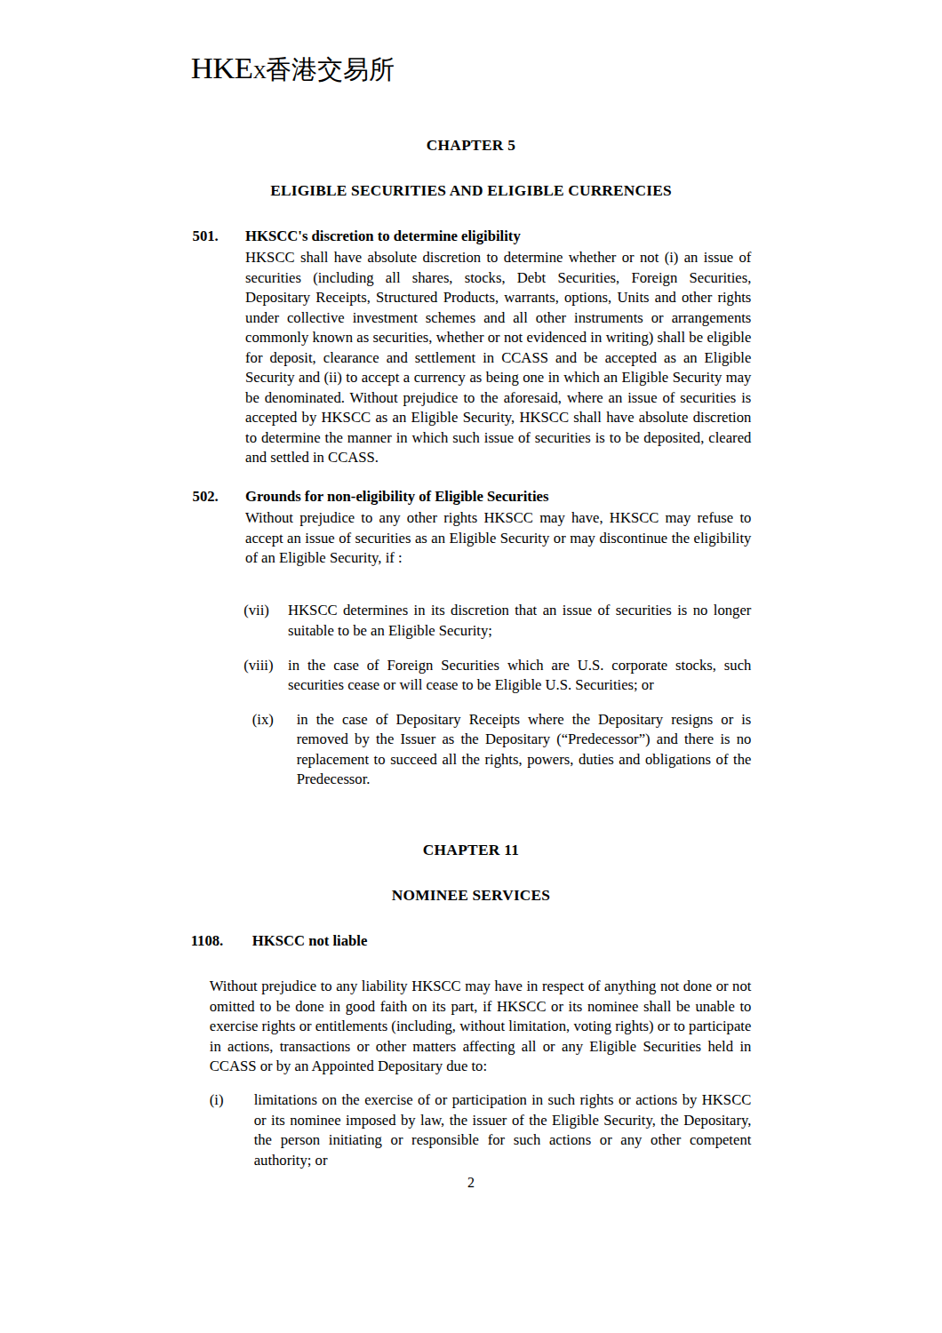HKE X香港交易所
CHAPTER 5
ELIGIBLE SECURITIES AND ELIGIBLE CURRENCIES
501.
HKSCC's discretion to determine eligibility
HKSCC shall have absolute discretion to determine whether or not (i) an issue of securities (including all shares, stocks, Debt Securities, Foreign Securities, Depositary Receipts, Structured Products, warrants, options, Units and other rights under collective investment schemes and all other instruments or arrangements commonly known as securities, whether or not evidenced in writing) shall be eligible for deposit, clearance and settlement in CCASS and be accepted as an Eligible Security and (ii) to accept a currency as being one in which an Eligible Security may be denominated. Without prejudice to the aforesaid, where an issue of securities is accepted by HKSCC as an Eligible Security, HKSCC shall have absolute discretion to determine the manner in which such issue of securities is to be deposited, cleared and settled in CCASS.
502.
Grounds for non-eligibility of Eligible Securities
Without prejudice to any other rights HKSCC may have, HKSCC may refuse to accept an issue of securities as an Eligible Security or may discontinue the eligibility of an Eligible Security, if :
(vii)
HKSCC determines in its discretion that an issue of securities is no longer suitable to be an Eligible Security;
(viii)
in the case of Foreign Securities which are U.S. corporate stocks, such securities cease or will cease to be Eligible U.S. Securities; or
(ix)
in the case of Depositary Receipts where the Depositary resigns or is removed by the Issuer as the Depositary (“Predecessor”) and there is no replacement to succeed all the rights, powers, duties and obligations of the Predecessor.
CHAPTER 11
NOMINEE SERVICES
1108.
HKSCC not liable
Without prejudice to any liability HKSCC may have in respect of anything not done or not omitted to be done in good faith on its part, if HKSCC or its nominee shall be unable to exercise rights or entitlements (including, without limitation, voting rights) or to participate in actions, transactions or other matters affecting all or any Eligible Securities held in CCASS or by an Appointed Depositary due to:
(i)
limitations on the exercise of or participation in such rights or actions by HKSCC or its nominee imposed by law, the issuer of the Eligible Security, the Depositary, the person initiating or responsible for such actions or any other competent authority; or
2